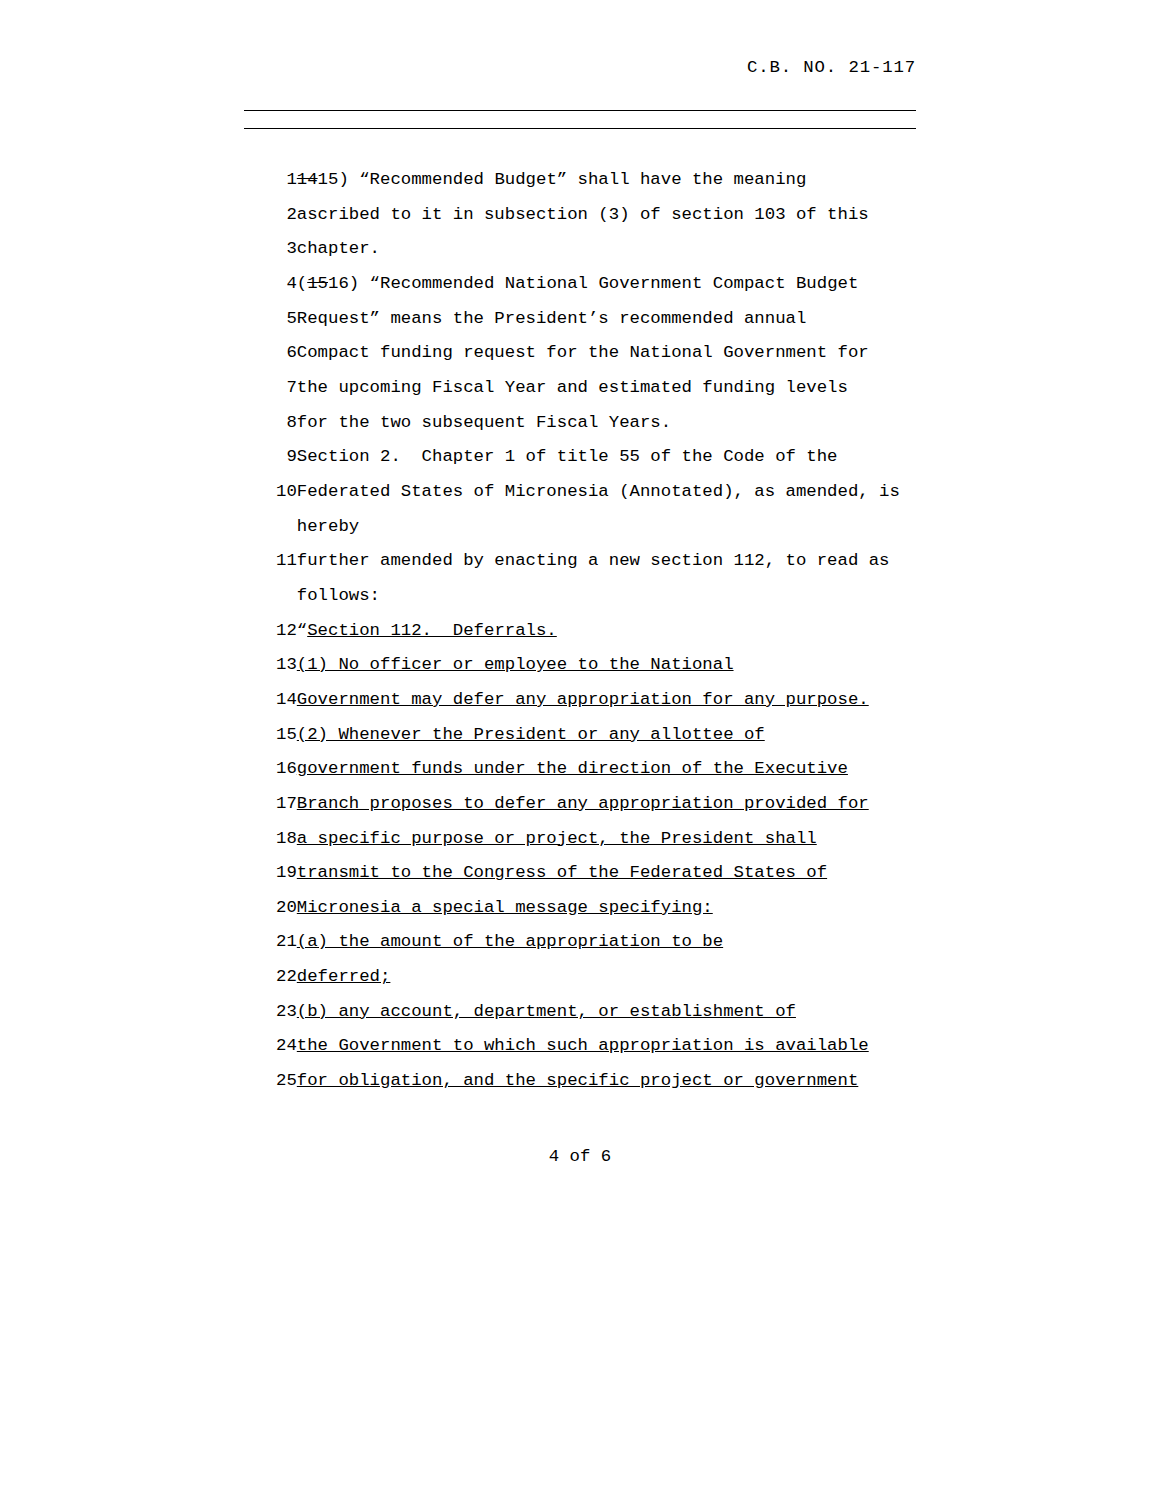C.B. NO. 21-117
| 1 | 14 15) “Recommended Budget” shall have the meaning |
| 2 | ascribed to it in subsection (3) of section 103 of this |
| 3 | chapter. |
| 4 | ( 15 16) “Recommended National Government Compact Budget |
| 5 | Request” means the President’s recommended annual |
| 6 | Compact funding request for the National Government for |
| 7 | the upcoming Fiscal Year and estimated funding levels |
| 8 | for the two subsequent Fiscal Years. |
| 9 | Section 2. Chapter 1 of title 55 of the Code of the |
| 10 | Federated States of Micronesia (Annotated), as amended, is hereby |
| 11 | further amended by enacting a new section 112, to read as follows: |
| 12 | “ Section 112. Deferrals. |
| 13 | (1) No officer or employee to the National |
| 14 | Government may defer any appropriation for any purpose. |
| 15 | (2) Whenever the President or any allottee of |
| 16 | government funds under the direction of the Executive |
| 17 | Branch proposes to defer any appropriation provided for |
| 18 | a specific purpose or project, the President shall |
| 19 | transmit to the Congress of the Federated States of |
| 20 | Micronesia a special message specifying: |
| 21 | (a) the amount of the appropriation to be |
| 22 | deferred; |
| 23 | (b) any account, department, or establishment of |
| 24 | the Government to which such appropriation is available |
| 25 | for obligation, and the specific project or government |
4 of 6